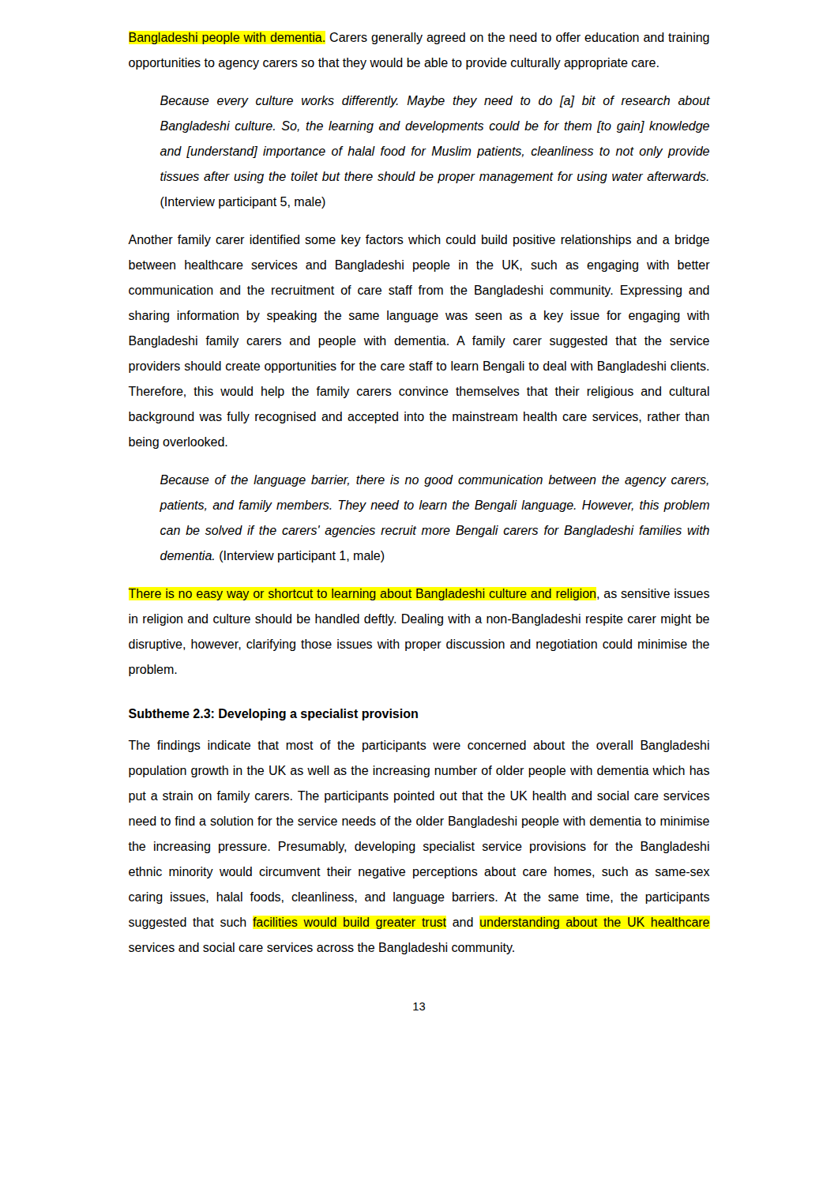Bangladeshi people with dementia. Carers generally agreed on the need to offer education and training opportunities to agency carers so that they would be able to provide culturally appropriate care.
Because every culture works differently. Maybe they need to do [a] bit of research about Bangladeshi culture. So, the learning and developments could be for them [to gain] knowledge and [understand] importance of halal food for Muslim patients, cleanliness to not only provide tissues after using the toilet but there should be proper management for using water afterwards. (Interview participant 5, male)
Another family carer identified some key factors which could build positive relationships and a bridge between healthcare services and Bangladeshi people in the UK, such as engaging with better communication and the recruitment of care staff from the Bangladeshi community. Expressing and sharing information by speaking the same language was seen as a key issue for engaging with Bangladeshi family carers and people with dementia. A family carer suggested that the service providers should create opportunities for the care staff to learn Bengali to deal with Bangladeshi clients. Therefore, this would help the family carers convince themselves that their religious and cultural background was fully recognised and accepted into the mainstream health care services, rather than being overlooked.
Because of the language barrier, there is no good communication between the agency carers, patients, and family members. They need to learn the Bengali language. However, this problem can be solved if the carers' agencies recruit more Bengali carers for Bangladeshi families with dementia. (Interview participant 1, male)
There is no easy way or shortcut to learning about Bangladeshi culture and religion, as sensitive issues in religion and culture should be handled deftly. Dealing with a non-Bangladeshi respite carer might be disruptive, however, clarifying those issues with proper discussion and negotiation could minimise the problem.
Subtheme 2.3: Developing a specialist provision
The findings indicate that most of the participants were concerned about the overall Bangladeshi population growth in the UK as well as the increasing number of older people with dementia which has put a strain on family carers. The participants pointed out that the UK health and social care services need to find a solution for the service needs of the older Bangladeshi people with dementia to minimise the increasing pressure. Presumably, developing specialist service provisions for the Bangladeshi ethnic minority would circumvent their negative perceptions about care homes, such as same-sex caring issues, halal foods, cleanliness, and language barriers. At the same time, the participants suggested that such facilities would build greater trust and understanding about the UK healthcare services and social care services across the Bangladeshi community.
13